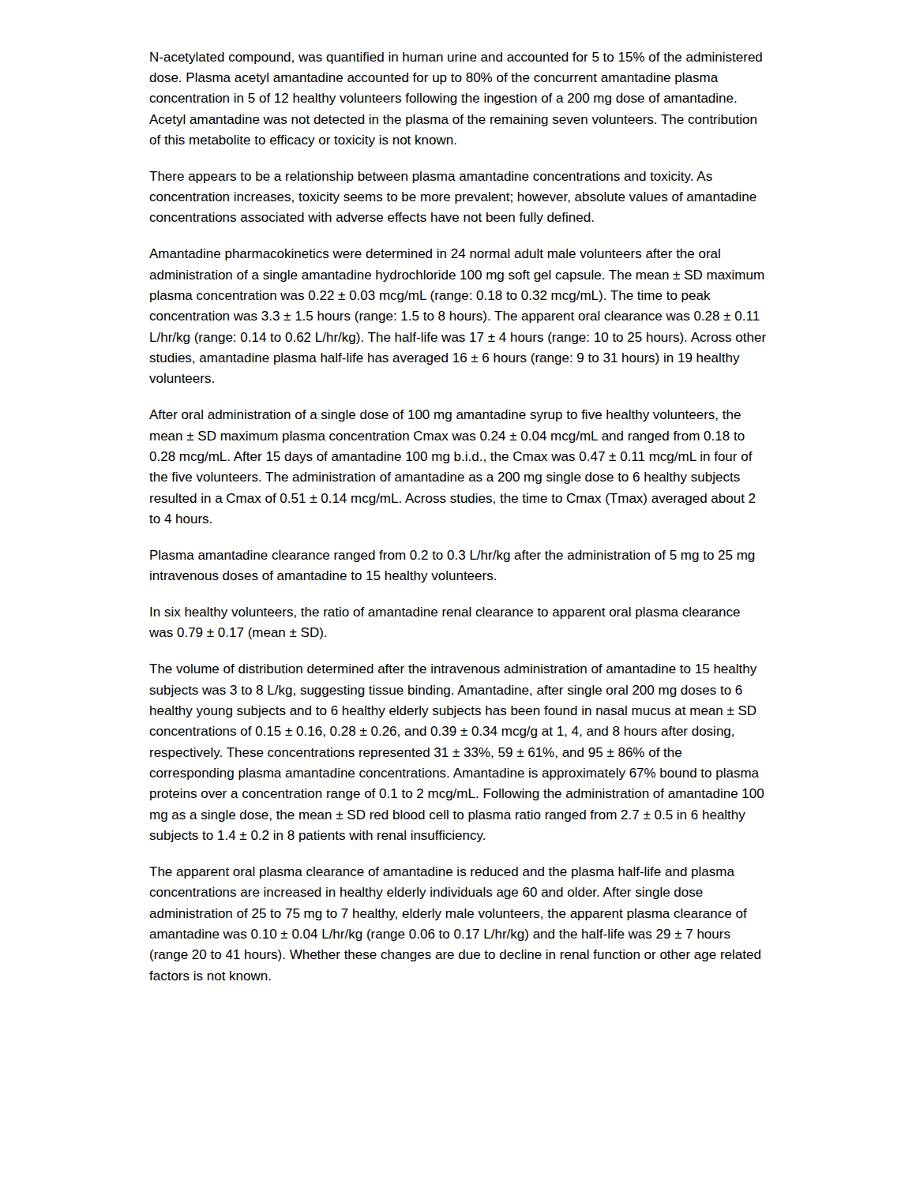N-acetylated compound, was quantified in human urine and accounted for 5 to 15% of the administered dose. Plasma acetyl amantadine accounted for up to 80% of the concurrent amantadine plasma concentration in 5 of 12 healthy volunteers following the ingestion of a 200 mg dose of amantadine. Acetyl amantadine was not detected in the plasma of the remaining seven volunteers. The contribution of this metabolite to efficacy or toxicity is not known.
There appears to be a relationship between plasma amantadine concentrations and toxicity. As concentration increases, toxicity seems to be more prevalent; however, absolute values of amantadine concentrations associated with adverse effects have not been fully defined.
Amantadine pharmacokinetics were determined in 24 normal adult male volunteers after the oral administration of a single amantadine hydrochloride 100 mg soft gel capsule. The mean ± SD maximum plasma concentration was 0.22 ± 0.03 mcg/mL (range: 0.18 to 0.32 mcg/mL). The time to peak concentration was 3.3 ± 1.5 hours (range: 1.5 to 8 hours). The apparent oral clearance was 0.28 ± 0.11 L/hr/kg (range: 0.14 to 0.62 L/hr/kg). The half-life was 17 ± 4 hours (range: 10 to 25 hours). Across other studies, amantadine plasma half-life has averaged 16 ± 6 hours (range: 9 to 31 hours) in 19 healthy volunteers.
After oral administration of a single dose of 100 mg amantadine syrup to five healthy volunteers, the mean ± SD maximum plasma concentration Cmax was 0.24 ± 0.04 mcg/mL and ranged from 0.18 to 0.28 mcg/mL. After 15 days of amantadine 100 mg b.i.d., the Cmax was 0.47 ± 0.11 mcg/mL in four of the five volunteers. The administration of amantadine as a 200 mg single dose to 6 healthy subjects resulted in a Cmax of 0.51 ± 0.14 mcg/mL. Across studies, the time to Cmax (Tmax) averaged about 2 to 4 hours.
Plasma amantadine clearance ranged from 0.2 to 0.3 L/hr/kg after the administration of 5 mg to 25 mg intravenous doses of amantadine to 15 healthy volunteers.
In six healthy volunteers, the ratio of amantadine renal clearance to apparent oral plasma clearance was 0.79 ± 0.17 (mean ± SD).
The volume of distribution determined after the intravenous administration of amantadine to 15 healthy subjects was 3 to 8 L/kg, suggesting tissue binding. Amantadine, after single oral 200 mg doses to 6 healthy young subjects and to 6 healthy elderly subjects has been found in nasal mucus at mean ± SD concentrations of 0.15 ± 0.16, 0.28 ± 0.26, and 0.39 ± 0.34 mcg/g at 1, 4, and 8 hours after dosing, respectively. These concentrations represented 31 ± 33%, 59 ± 61%, and 95 ± 86% of the corresponding plasma amantadine concentrations. Amantadine is approximately 67% bound to plasma proteins over a concentration range of 0.1 to 2 mcg/mL. Following the administration of amantadine 100 mg as a single dose, the mean ± SD red blood cell to plasma ratio ranged from 2.7 ± 0.5 in 6 healthy subjects to 1.4 ± 0.2 in 8 patients with renal insufficiency.
The apparent oral plasma clearance of amantadine is reduced and the plasma half-life and plasma concentrations are increased in healthy elderly individuals age 60 and older. After single dose administration of 25 to 75 mg to 7 healthy, elderly male volunteers, the apparent plasma clearance of amantadine was 0.10 ± 0.04 L/hr/kg (range 0.06 to 0.17 L/hr/kg) and the half-life was 29 ± 7 hours (range 20 to 41 hours). Whether these changes are due to decline in renal function or other age related factors is not known.